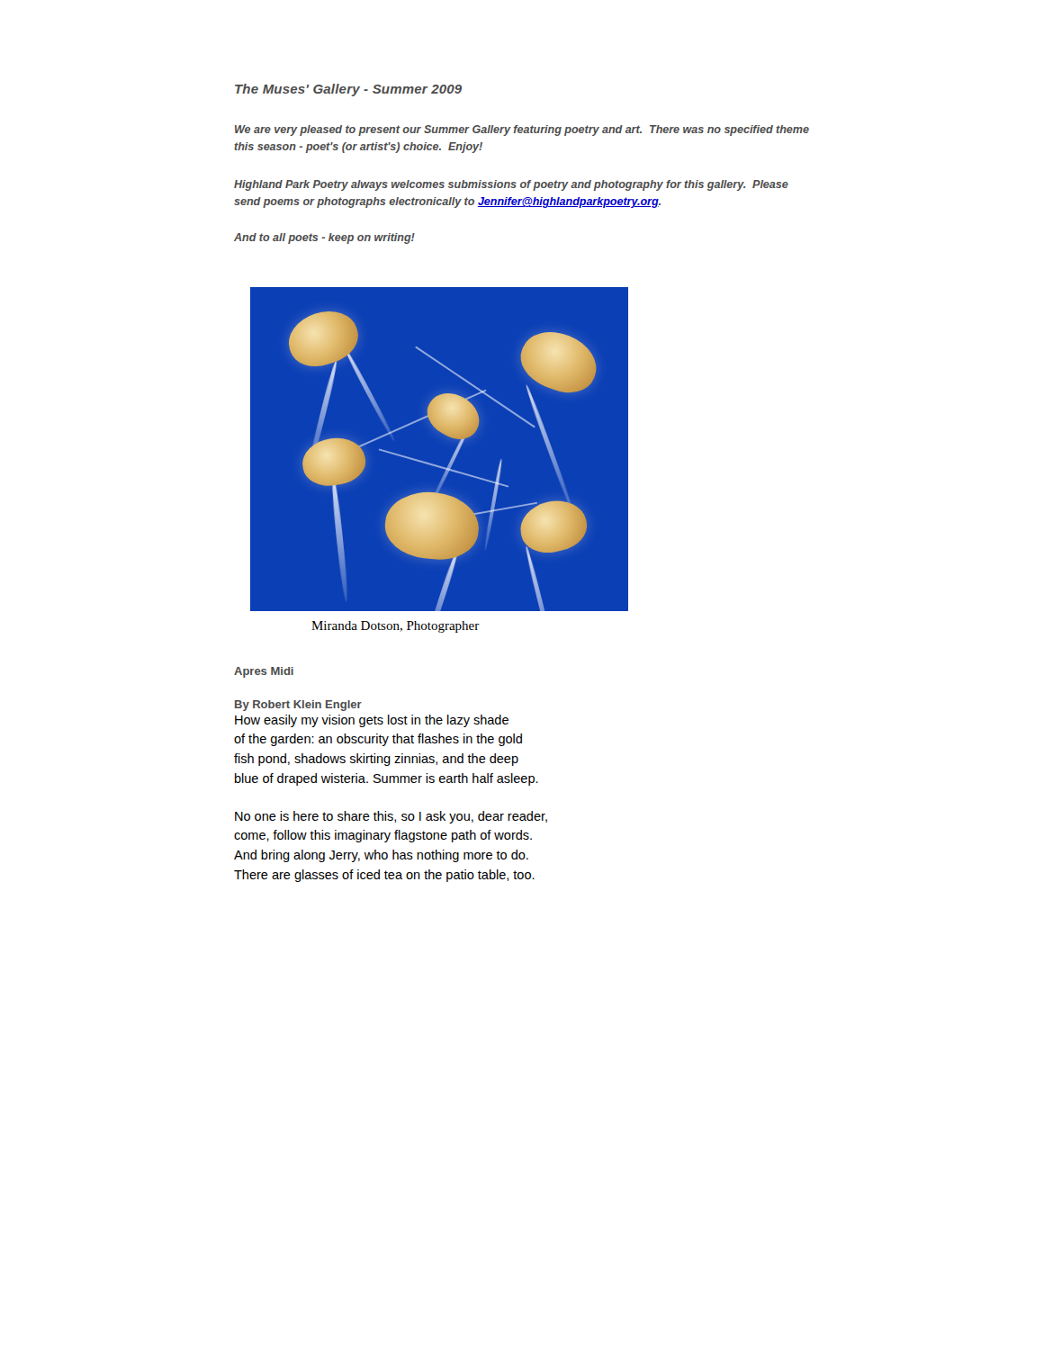The Muses' Gallery - Summer 2009
We are very pleased to present our Summer Gallery featuring poetry and art. There was no specified theme this season - poet's (or artist's) choice. Enjoy!
Highland Park Poetry always welcomes submissions of poetry and photography for this gallery. Please send poems or photographs electronically to Jennifer@highlandparkpoetry.org.
And to all poets - keep on writing!
Miranda Dotson, Photographer
Apres Midi
By Robert Klein Engler
How easily my vision gets lost in the lazy shade
of the garden: an obscurity that flashes in the gold
fish pond, shadows skirting zinnias, and the deep
blue of draped wisteria. Summer is earth half asleep.
No one is here to share this, so I ask you, dear reader,
come, follow this imaginary flagstone path of words.
And bring along Jerry, who has nothing more to do.
There are glasses of iced tea on the patio table, too.